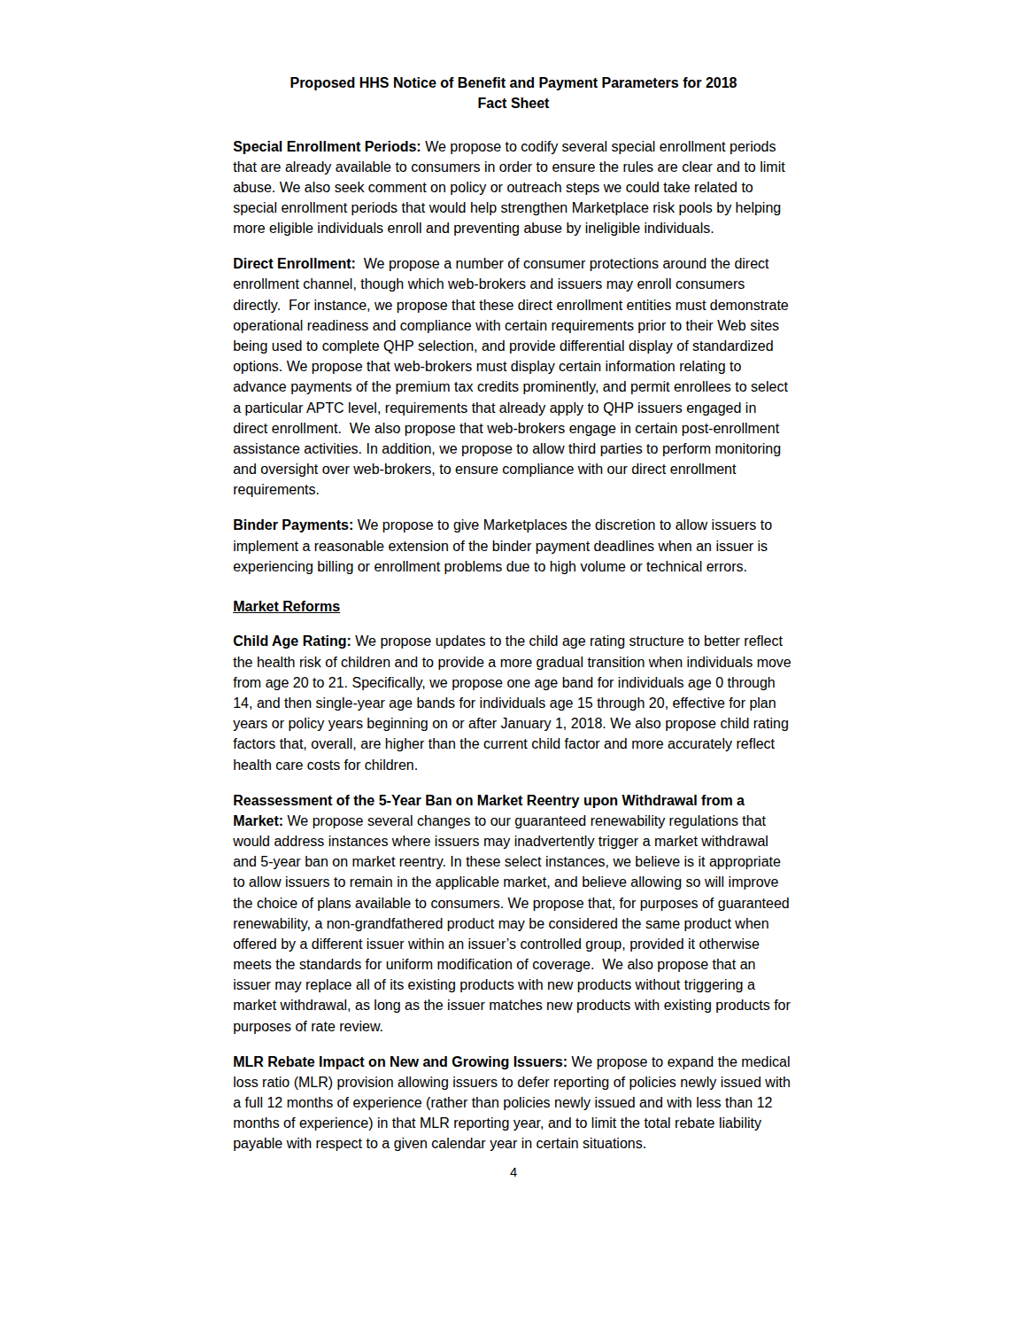Proposed HHS Notice of Benefit and Payment Parameters for 2018 Fact Sheet
Special Enrollment Periods: We propose to codify several special enrollment periods that are already available to consumers in order to ensure the rules are clear and to limit abuse. We also seek comment on policy or outreach steps we could take related to special enrollment periods that would help strengthen Marketplace risk pools by helping more eligible individuals enroll and preventing abuse by ineligible individuals.
Direct Enrollment: We propose a number of consumer protections around the direct enrollment channel, though which web-brokers and issuers may enroll consumers directly. For instance, we propose that these direct enrollment entities must demonstrate operational readiness and compliance with certain requirements prior to their Web sites being used to complete QHP selection, and provide differential display of standardized options. We propose that web-brokers must display certain information relating to advance payments of the premium tax credits prominently, and permit enrollees to select a particular APTC level, requirements that already apply to QHP issuers engaged in direct enrollment. We also propose that web-brokers engage in certain post-enrollment assistance activities. In addition, we propose to allow third parties to perform monitoring and oversight over web-brokers, to ensure compliance with our direct enrollment requirements.
Binder Payments: We propose to give Marketplaces the discretion to allow issuers to implement a reasonable extension of the binder payment deadlines when an issuer is experiencing billing or enrollment problems due to high volume or technical errors.
Market Reforms
Child Age Rating: We propose updates to the child age rating structure to better reflect the health risk of children and to provide a more gradual transition when individuals move from age 20 to 21. Specifically, we propose one age band for individuals age 0 through 14, and then single-year age bands for individuals age 15 through 20, effective for plan years or policy years beginning on or after January 1, 2018. We also propose child rating factors that, overall, are higher than the current child factor and more accurately reflect health care costs for children.
Reassessment of the 5-Year Ban on Market Reentry upon Withdrawal from a Market: We propose several changes to our guaranteed renewability regulations that would address instances where issuers may inadvertently trigger a market withdrawal and 5-year ban on market reentry. In these select instances, we believe is it appropriate to allow issuers to remain in the applicable market, and believe allowing so will improve the choice of plans available to consumers. We propose that, for purposes of guaranteed renewability, a non-grandfathered product may be considered the same product when offered by a different issuer within an issuer’s controlled group, provided it otherwise meets the standards for uniform modification of coverage. We also propose that an issuer may replace all of its existing products with new products without triggering a market withdrawal, as long as the issuer matches new products with existing products for purposes of rate review.
MLR Rebate Impact on New and Growing Issuers: We propose to expand the medical loss ratio (MLR) provision allowing issuers to defer reporting of policies newly issued with a full 12 months of experience (rather than policies newly issued and with less than 12 months of experience) in that MLR reporting year, and to limit the total rebate liability payable with respect to a given calendar year in certain situations.
4